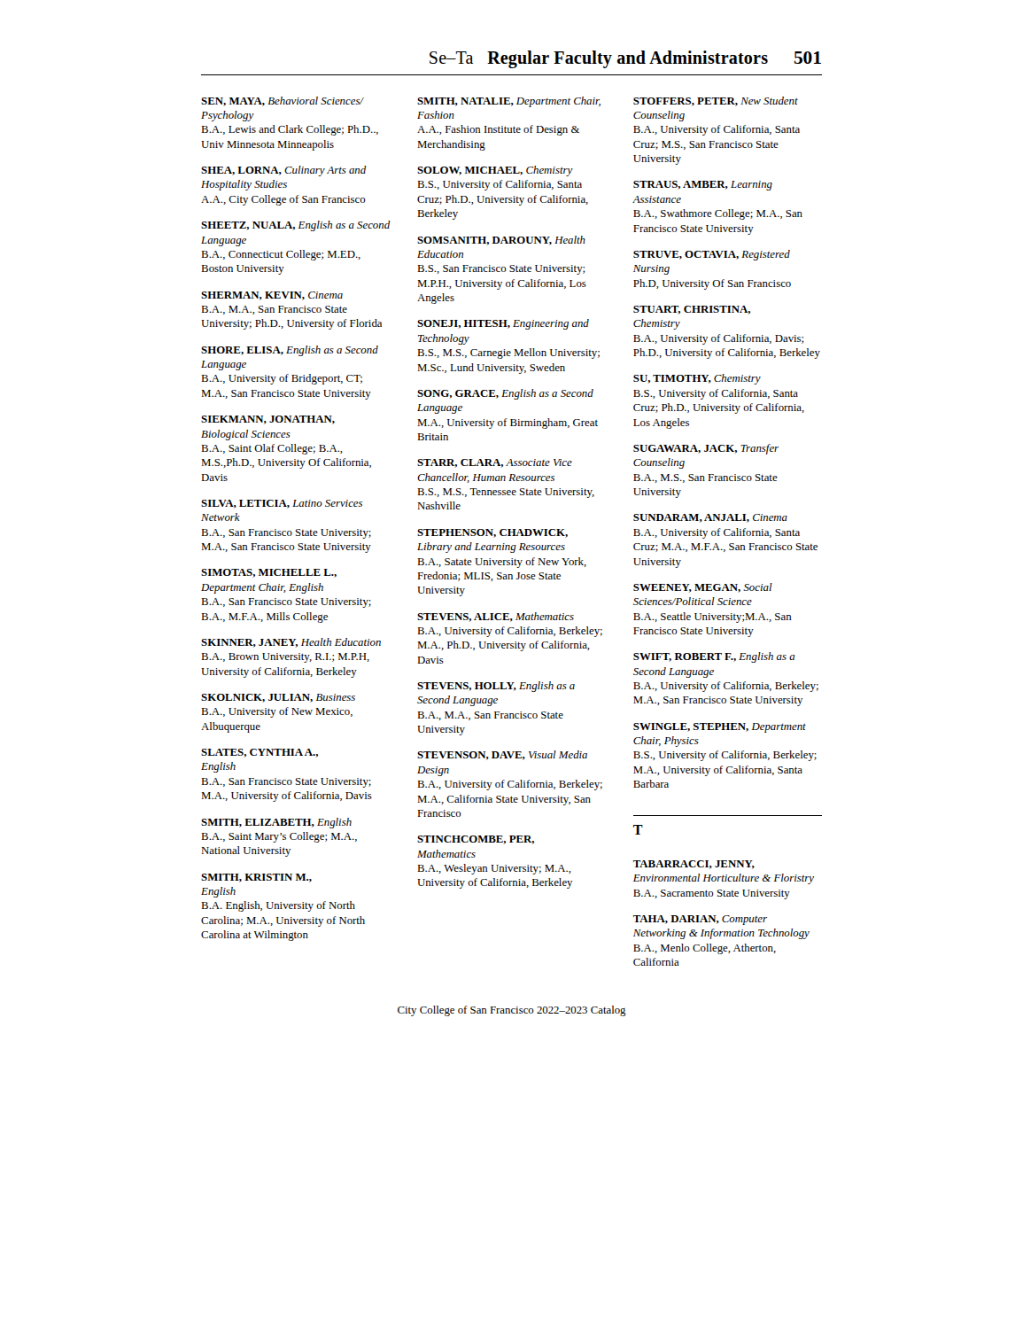Se–Ta Regular Faculty and Administrators
501
Sen, Maya, Behavioral Sciences/ Psychology
B.A., Lewis and Clark College; Ph.D.., Univ Minnesota Minneapolis
Shea, Lorna, Culinary Arts and Hospitality Studies
A.A., City College of San Francisco
Sheetz, Nuala, English as a Second Language
B.A., Connecticut College; M.ED., Boston University
Sherman, Kevin, Cinema
B.A., M.A., San Francisco State University; Ph.D., University of Florida
Shore, Elisa, English as a Second Language
B.A., University of Bridgeport, CT; M.A., San Francisco State University
Siekmann, Jonathan,
Biological Sciences
B.A., Saint Olaf College; B.A., M.S.,Ph.D., University Of California, Davis
Silva, Leticia, Latino Services Network
B.A., San Francisco State University; M.A., San Francisco State University
Simotas, Michelle L.,
Department Chair, English
B.A., San Francisco State University; B.A., M.F.A., Mills College
Skinner, Janey, Health Education
B.A., Brown University, R.I.; M.P.H, University of California, Berkeley
Skolnick, Julian, Business
B.A., University of New Mexico, Albuquerque
Slates, Cynthia A.,
English
B.A., San Francisco State University; M.A., University of California, Davis
Smith, Elizabeth, English
B.A., Saint Mary’s College; M.A., National University
Smith, Kristin M.,
English
B.A. English, University of North Carolina; M.A., University of North Carolina at Wilmington
Smith, Natalie, Department Chair, Fashion
A.A., Fashion Institute of Design & Merchandising
Solow, Michael, Chemistry
B.S., University of California, Santa Cruz; Ph.D., University of California, Berkeley
Somsanith, Darouny, Health Education
B.S., San Francisco State University; M.P.H., University of California, Los Angeles
Soneji, Hitesh, Engineering and Technology
B.S., M.S., Carnegie Mellon University; M.Sc., Lund University, Sweden
Song, Grace, English as a Second Language
M.A., University of Birmingham, Great Britain
Starr, Clara, Associate Vice Chancellor, Human Resources
B.S., M.S., Tennessee State University, Nashville
Stephenson, Chadwick,
Library and Learning Resources
B.A., Satate University of New York, Fredonia; MLIS, San Jose State University
Stevens, Alice, Mathematics
B.A., University of California, Berkeley; M.A., Ph.D., University of California, Davis
Stevens, Holly, English as a Second Language
B.A., M.A., San Francisco State University
Stevenson, Dave, Visual Media Design
B.A., University of California, Berkeley; M.A., California State University, San Francisco
Stinchcombe, Per,
Mathematics
B.A., Wesleyan University; M.A., University of California, Berkeley
Stoffers, Peter, New Student Counseling
B.A., University of California, Santa Cruz; M.S., San Francisco State University
Straus, Amber, Learning Assistance
B.A., Swathmore College; M.A., San Francisco State University
Struve, Octavia, Registered Nursing
Ph.D, University Of San Francisco
Stuart, Christina,
Chemistry
B.A., University of California, Davis; Ph.D., University of California, Berkeley
Su, Timothy, Chemistry
B.S., University of California, Santa Cruz; Ph.D., University of California, Los Angeles
Sugawara, Jack, Transfer Counseling
B.A., M.S., San Francisco State University
Sundaram, Anjali, Cinema
B.A., University of California, Santa Cruz; M.A., M.F.A., San Francisco State University
Sweeney, Megan, Social Sciences/Political Science
B.A., Seattle University;M.A., San Francisco State University
Swift, Robert F., English as a Second Language
B.A., University of California, Berkeley; M.A., San Francisco State University
Swingle, Stephen, Department Chair, Physics
B.S., University of California, Berkeley; M.A., University of California, Santa Barbara
T
Tabarracci, Jenny,
Environmental Horticulture & Floristry
B.A., Sacramento State University
Taha, Darian, Computer Networking & Information Technology
B.A., Menlo College, Atherton, California
City College of San Francisco 2022–2023 Catalog